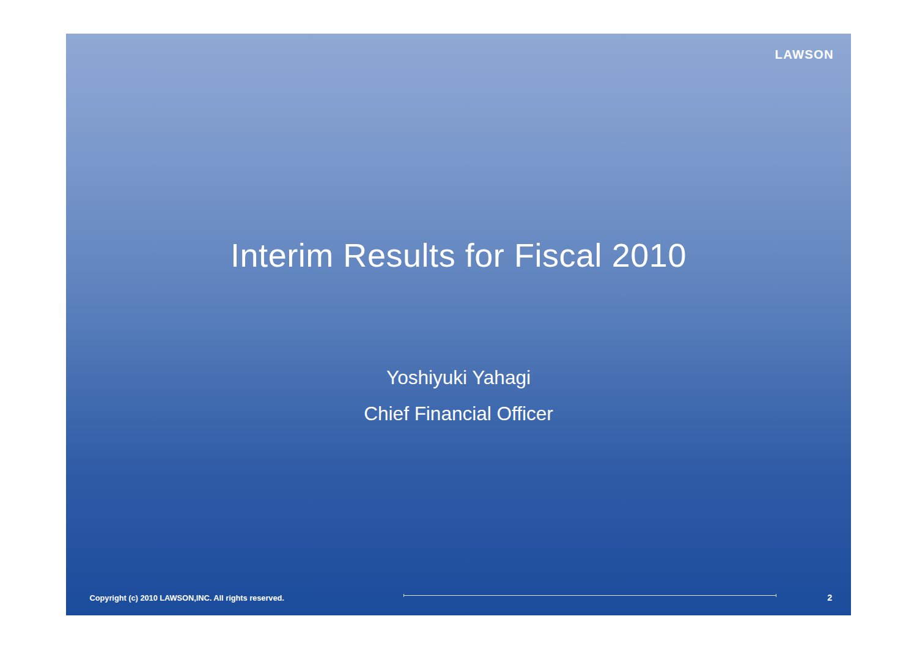LAWSON
Interim Results for Fiscal 2010
Yoshiyuki Yahagi
Chief Financial Officer
Copyright (c) 2010 LAWSON,INC. All rights reserved.
2